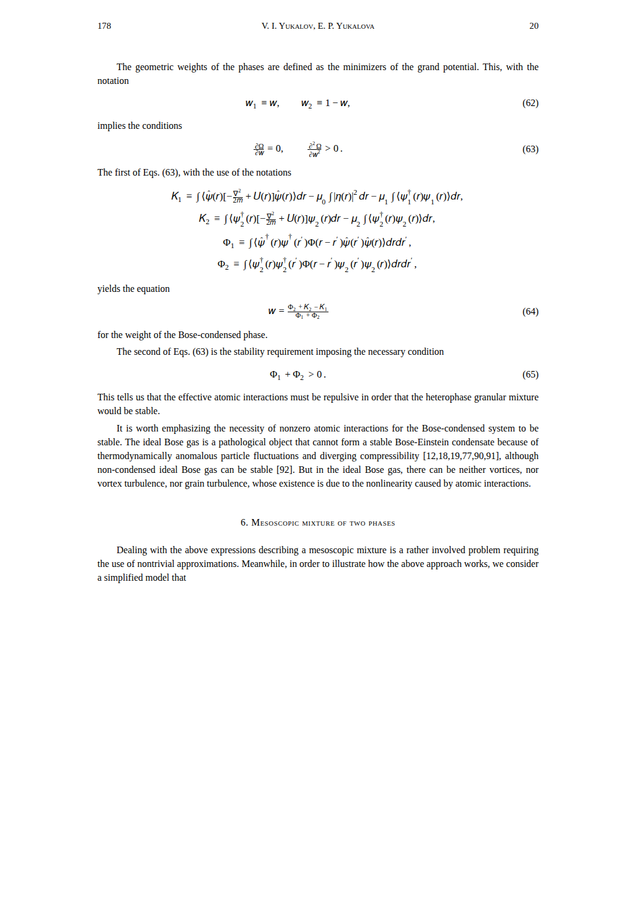178 V. I. Yukalov, E. P. Yukalova 20
The geometric weights of the phases are defined as the minimizers of the grand potential. This, with the notation
w1 ≡ w , w2 ≡ 1 − w , (62)
implies the conditions
∂Ω ∂w = 0 , ∂2Ω ∂w2 > 0 . (63)
The first of Eqs. (63), with the use of the notations
K1 ≡ ∫ ⟨ ψ̂ (r) [ − ∇2 2m + U(r) ] ψ̂ (r) ⟩ dr − μ0 ∫ |η(r)| 2 dr − μ1 ∫ ⟨ ψ1† (r) ψ1 (r) ⟩ dr ,
K2 ≡ ∫ ⟨ ψ2† (r) [ − ∇2 2m + U(r) ] ψ2 (r) dr − μ2 ∫ ⟨ ψ2† (r) ψ2 (r) ⟩ dr ,
Φ1 ≡ ∫ ⟨ ψ̂† (r) ψ̂† (r′) Φ (r−r′) ψ̂ (r′) ψ̂ (r) ⟩ dr dr′ ,
Φ2 ≡ ∫ ⟨ ψ2† (r) ψ2† (r′) Φ (r−r′) ψ2 (r′) ψ2 (r) ⟩ dr dr′ ,
yields the equation
w = Φ2 + K2 − K1 Φ1 + Φ2 (64)
for the weight of the Bose-condensed phase.
The second of Eqs. (63) is the stability requirement imposing the necessary condition
Φ1 + Φ2 > 0 . (65)
This tells us that the effective atomic interactions must be repulsive in order that the heterophase granular mixture would be stable.
It is worth emphasizing the necessity of nonzero atomic interactions for the Bose-condensed system to be stable. The ideal Bose gas is a pathological object that cannot form a stable Bose-Einstein condensate because of thermodynamically anomalous particle fluctuations and diverging compressibility [12,18,19,77,90,91], although non-condensed ideal Bose gas can be stable [92]. But in the ideal Bose gas, there can be neither vortices, nor vortex turbulence, nor grain turbulence, whose existence is due to the nonlinearity caused by atomic interactions.
6. Mesoscopic mixture of two phases
Dealing with the above expressions describing a mesoscopic mixture is a rather involved problem requiring the use of nontrivial approximations. Meanwhile, in order to illustrate how the above approach works, we consider a simplified model that